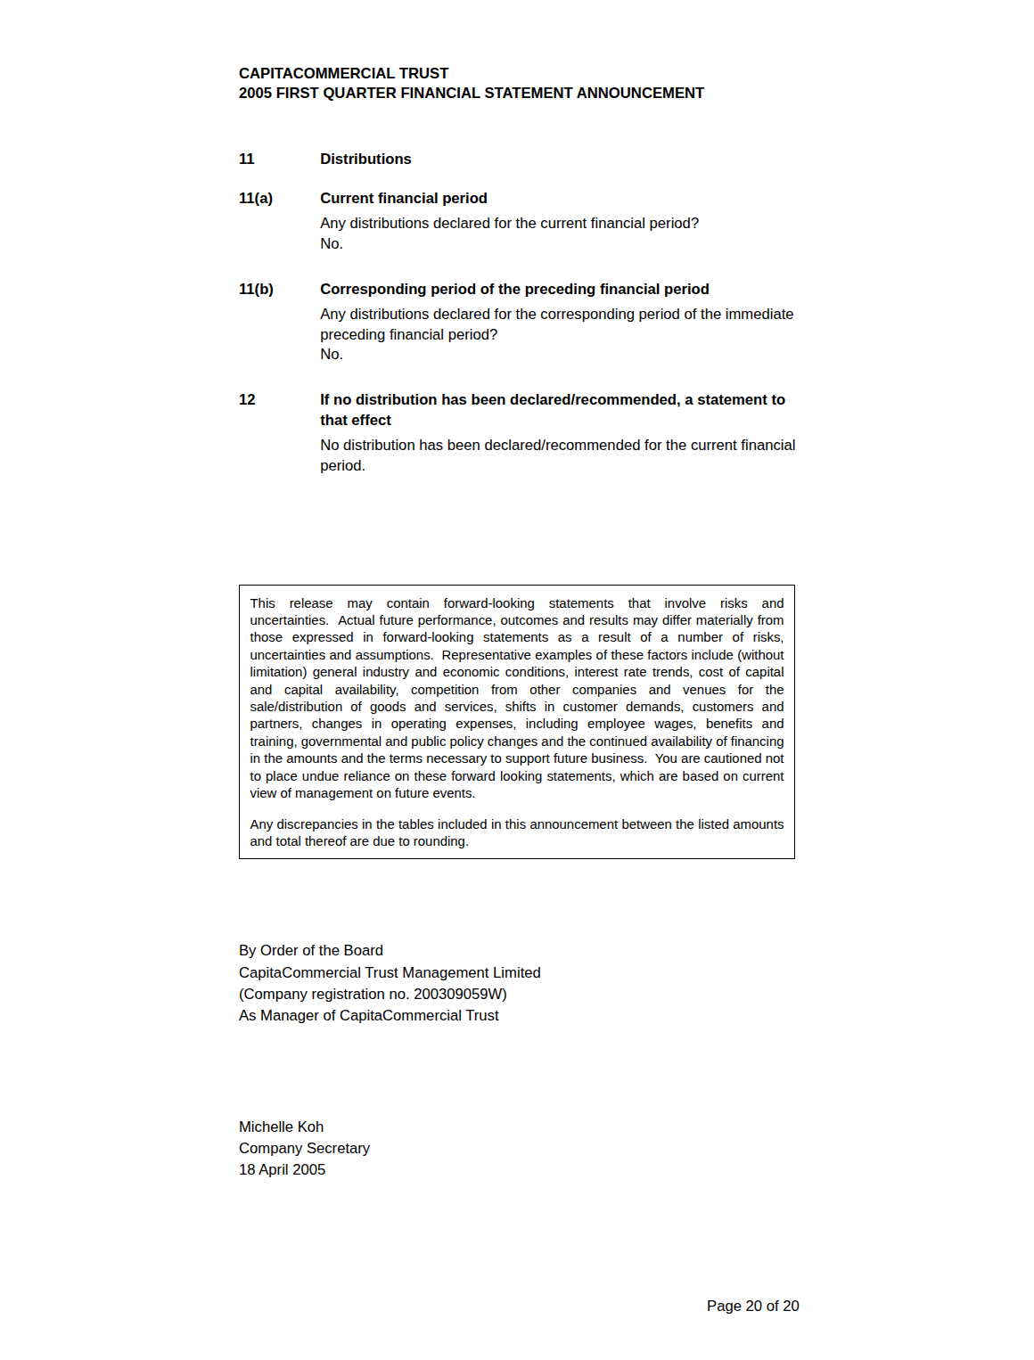CAPITACOMMERCIAL TRUST
2005 FIRST QUARTER FINANCIAL STATEMENT ANNOUNCEMENT
11
Distributions
11(a)
Current financial period
Any distributions declared for the current financial period?
No.
11(b)
Corresponding period of the preceding financial period
Any distributions declared for the corresponding period of the immediate preceding financial period?
No.
12
If no distribution has been declared/recommended, a statement to that effect
No distribution has been declared/recommended for the current financial period.
This release may contain forward-looking statements that involve risks and uncertainties. Actual future performance, outcomes and results may differ materially from those expressed in forward-looking statements as a result of a number of risks, uncertainties and assumptions. Representative examples of these factors include (without limitation) general industry and economic conditions, interest rate trends, cost of capital and capital availability, competition from other companies and venues for the sale/distribution of goods and services, shifts in customer demands, customers and partners, changes in operating expenses, including employee wages, benefits and training, governmental and public policy changes and the continued availability of financing in the amounts and the terms necessary to support future business. You are cautioned not to place undue reliance on these forward looking statements, which are based on current view of management on future events.
Any discrepancies in the tables included in this announcement between the listed amounts and total thereof are due to rounding.
By Order of the Board
CapitaCommercial Trust Management Limited
(Company registration no. 200309059W)
As Manager of CapitaCommercial Trust
Michelle Koh
Company Secretary
18 April 2005
Page 20 of 20